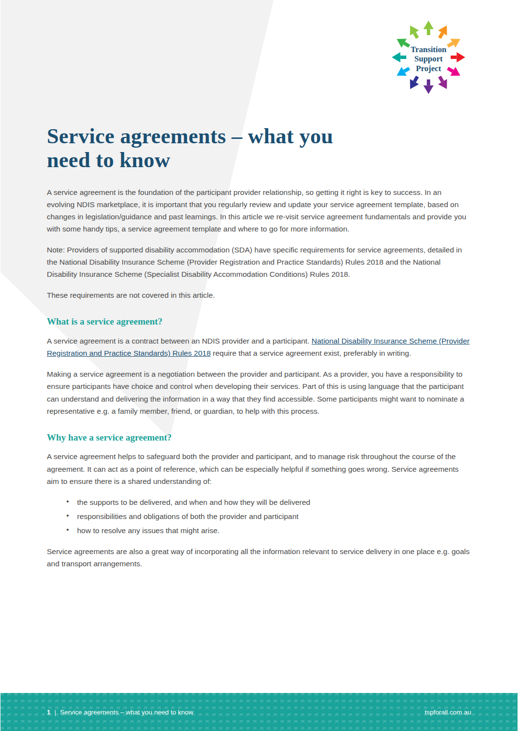Transition Support Project
Service agreements – what you
need to know
A service agreement is the foundation of the participant provider relationship, so getting it right is key to success. In an evolving NDIS marketplace, it is important that you regularly review and update your service agreement template, based on changes in legislation/guidance and past learnings. In this article we re-visit service agreement fundamentals and provide you with some handy tips, a service agreement template and where to go for more information.
Note: Providers of supported disability accommodation (SDA) have specific requirements for service agreements, detailed in the National Disability Insurance Scheme (Provider Registration and Practice Standards) Rules 2018 and the National Disability Insurance Scheme (Specialist Disability Accommodation Conditions) Rules 2018.
These requirements are not covered in this article.
What is a service agreement?
A service agreement is a contract between an NDIS provider and a participant. National Disability Insurance Scheme (Provider Registration and Practice Standards) Rules 2018 require that a service agreement exist, preferably in writing.
Making a service agreement is a negotiation between the provider and participant. As a provider, you have a responsibility to ensure participants have choice and control when developing their services. Part of this is using language that the participant can understand and delivering the information in a way that they find accessible. Some participants might want to nominate a representative e.g. a family member, friend, or guardian, to help with this process.
Why have a service agreement?
A service agreement helps to safeguard both the provider and participant, and to manage risk throughout the course of the agreement. It can act as a point of reference, which can be especially helpful if something goes wrong. Service agreements aim to ensure there is a shared understanding of:
the supports to be delivered, and when and how they will be delivered
responsibilities and obligations of both the provider and participant
how to resolve any issues that might arise.
Service agreements are also a great way of incorporating all the information relevant to service delivery in one place e.g. goals and transport arrangements.
1 | Service agreements – what you need to know
tspforall.com.au